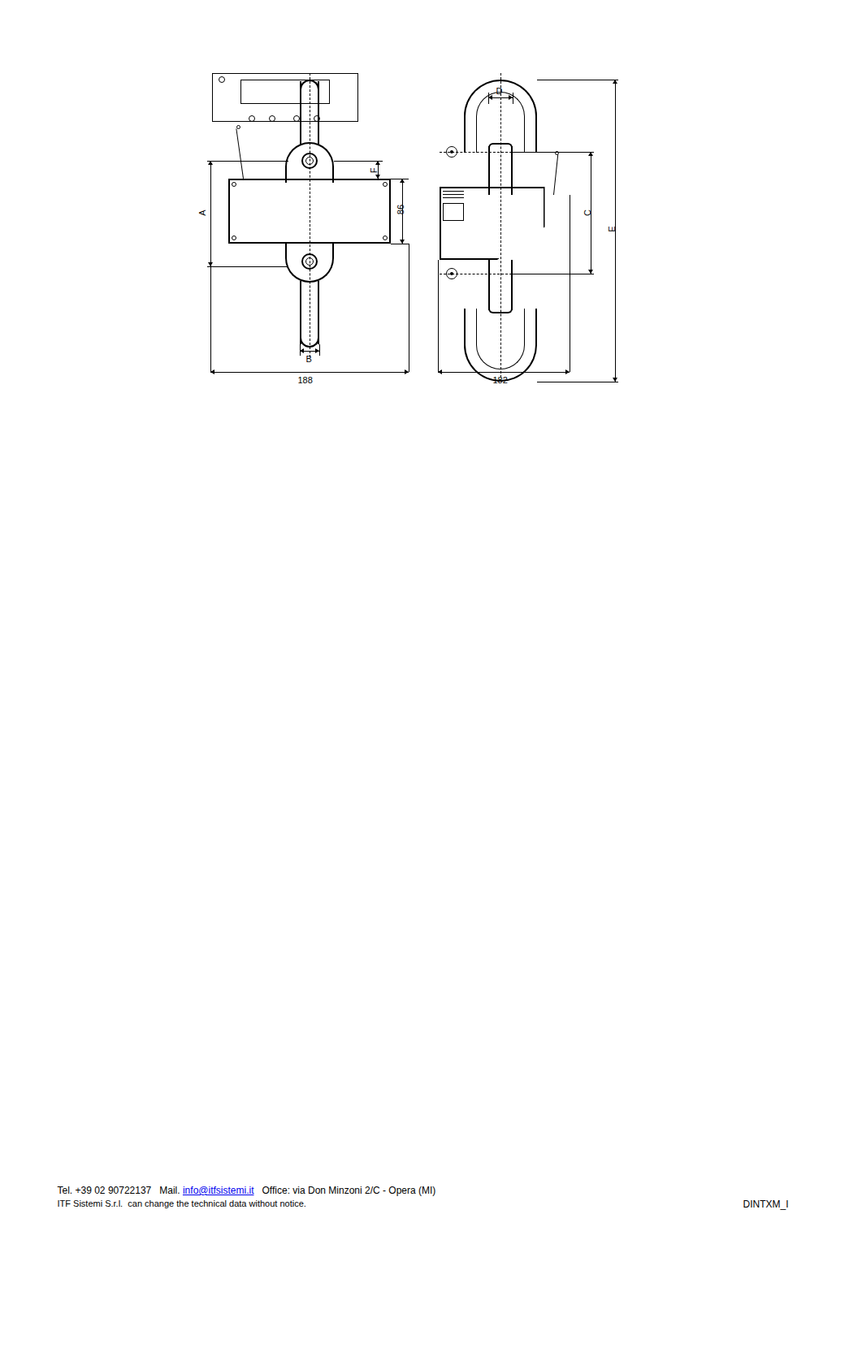A
86
F
B
188
D
C
E
182
Tel. +39 02 90722137 Mail. info@itfsistemi.it Office: via Don Minzoni 2/C - Opera (MI)
ITF Sistemi S.r.l. can change the technical data without notice.
DINTXM_I